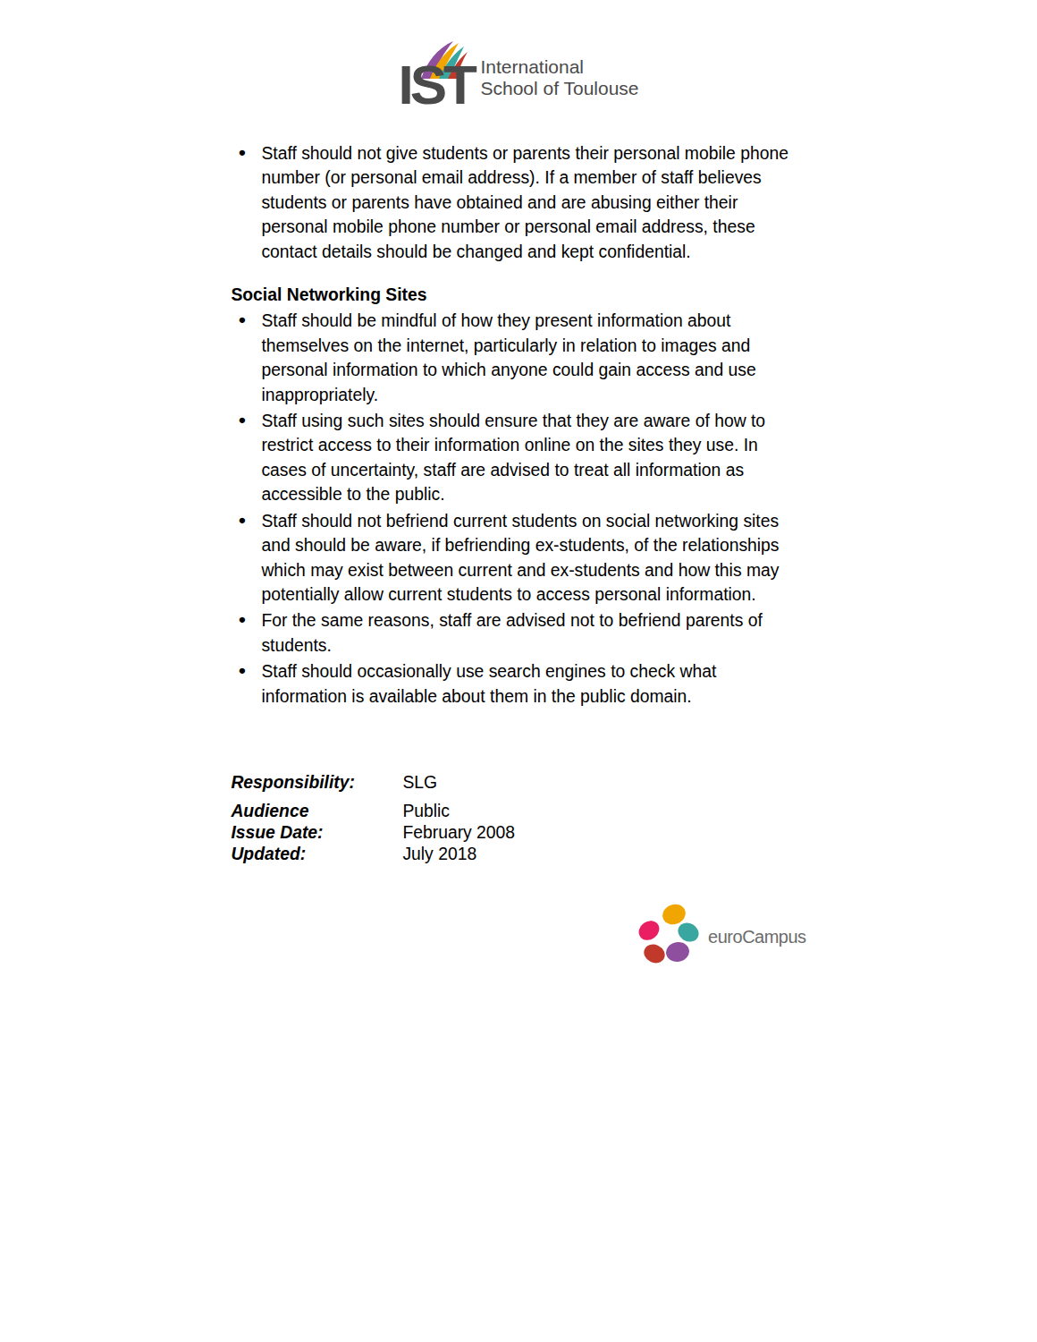IST
International
School of Toulouse
Staff should not give students or parents their personal mobile phone number (or personal email address). If a member of staff believes students or parents have obtained and are abusing either their personal mobile phone number or personal email address, these contact details should be changed and kept confidential.
Social Networking Sites
Staff should be mindful of how they present information about themselves on the internet, particularly in relation to images and personal information to which anyone could gain access and use inappropriately.
Staff using such sites should ensure that they are aware of how to restrict access to their information online on the sites they use. In cases of uncertainty, staff are advised to treat all information as accessible to the public.
Staff should not befriend current students on social networking sites and should be aware, if befriending ex-students, of the relationships which may exist between current and ex-students and how this may potentially allow current students to access personal information.
For the same reasons, staff are advised not to befriend parents of students.
Staff should occasionally use search engines to check what information is available about them in the public domain.
| Responsibility: | SLG |
| Audience | Public |
| Issue Date: | February 2008 |
| Updated: | July 2018 |
euroCampus